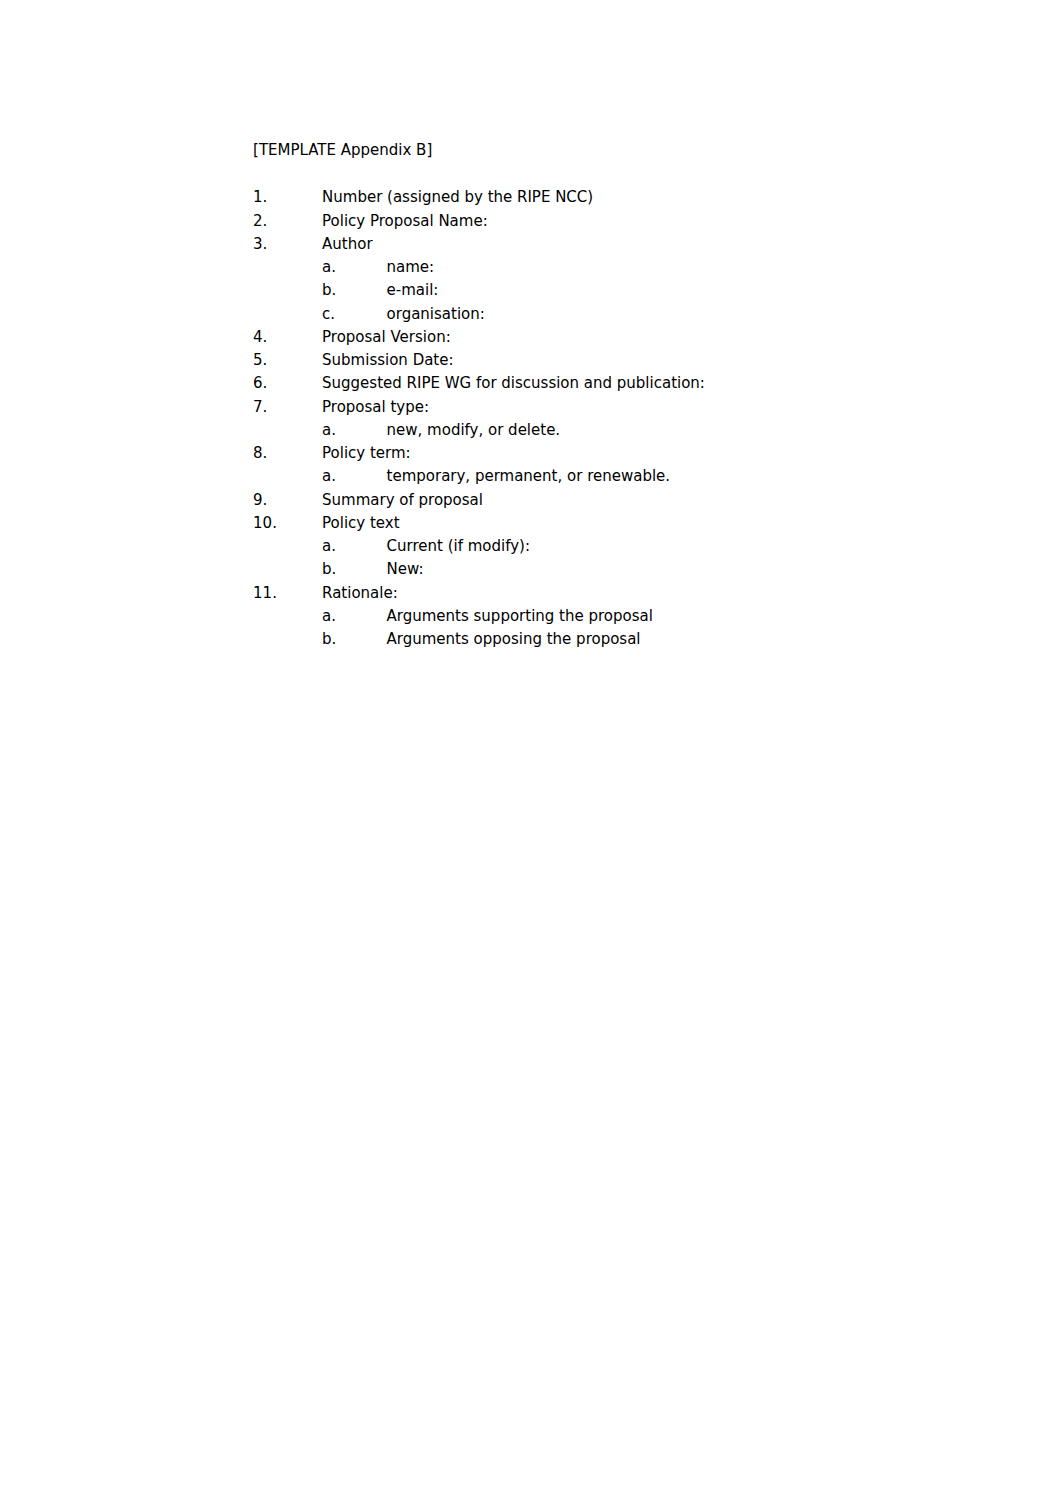[TEMPLATE Appendix B]
1. Number (assigned by the RIPE NCC)
2. Policy Proposal Name:
3. Author
a. name:
b. e-mail:
c. organisation:
4. Proposal Version:
5. Submission Date:
6. Suggested RIPE WG for discussion and publication:
7. Proposal type:
a. new, modify, or delete.
8. Policy term:
a. temporary, permanent, or renewable.
9. Summary of proposal
10. Policy text
a. Current (if modify):
b. New:
11. Rationale:
a. Arguments supporting the proposal
b. Arguments opposing the proposal